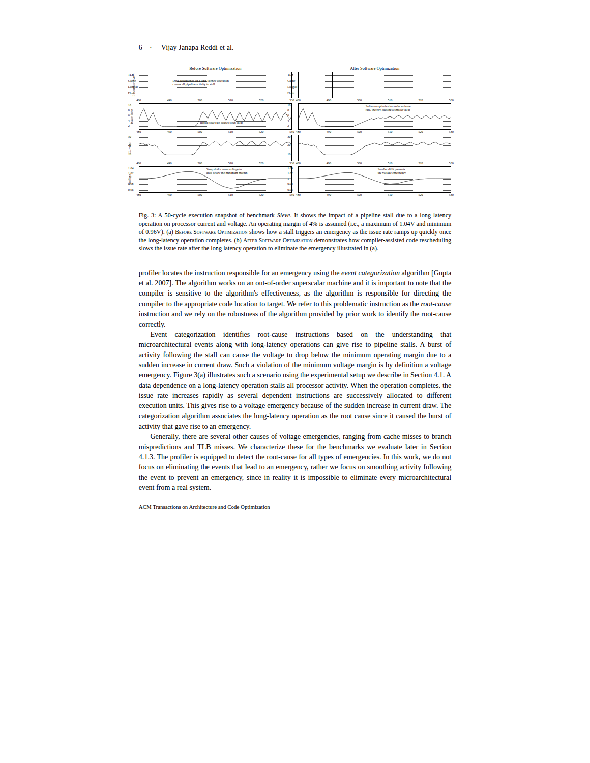6·Vijay Janapa Reddi et al.
Before Software Optimization
Processor Event
TLB
Cache
Longlat
Flush
Data dependence on a long latency operation
causes all pipeline activity to stall
480 490 500 510 520 530
Issue Rate
10
8
6
4
2
Rapid issue rate causes steep di/dt
480 490 500 510 520 530
Current
30
20
10
480 490 500 510 520 530
Voltage
1.04
1.02
1
0.98
0.96
Steep di/dt causes voltage to
drop below the minimum margin
480 490 500 510 520 530
After Software Optimization
TLB
Cache
Longlat
Flush
480 490 500 510 520 530
10
8
6
4
2
Software optimization reduces issue
rate, thereby causing a smaller di/dt
480 490 500 510 520 530
30
20
10
480 490 500 510 520 530
1.04
1.02
1
0.98
0.96
Smaller di/dt prevents
the voltage emergency
480 490 500 510 520 530
Fig. 3: A 50-cycle execution snapshot of benchmark Sieve. It shows the impact of a pipeline stall due to a long latency operation on processor current and voltage. An operating margin of 4% is assumed (i.e., a maximum of 1.04V and minimum of 0.96V). (a) Before Software Optimization shows how a stall triggers an emergency as the issue rate ramps up quickly once the long-latency operation completes. (b) After Software Optimization demonstrates how compiler-assisted code rescheduling slows the issue rate after the long latency operation to eliminate the emergency illustrated in (a).
profiler locates the instruction responsible for an emergency using the event categorization algorithm [Gupta et al. 2007]. The algorithm works on an out-of-order superscalar machine and it is important to note that the compiler is sensitive to the algorithm's effectiveness, as the algorithm is responsible for directing the compiler to the appropriate code location to target. We refer to this problematic instruction as the root-cause instruction and we rely on the robustness of the algorithm provided by prior work to identify the root-cause correctly.
Event categorization identifies root-cause instructions based on the understanding that microarchitectural events along with long-latency operations can give rise to pipeline stalls. A burst of activity following the stall can cause the voltage to drop below the minimum operating margin due to a sudden increase in current draw. Such a violation of the minimum voltage margin is by definition a voltage emergency. Figure 3(a) illustrates such a scenario using the experimental setup we describe in Section 4.1. A data dependence on a long-latency operation stalls all processor activity. When the operation completes, the issue rate increases rapidly as several dependent instructions are successively allocated to different execution units. This gives rise to a voltage emergency because of the sudden increase in current draw. The categorization algorithm associates the long-latency operation as the root cause since it caused the burst of activity that gave rise to an emergency.
Generally, there are several other causes of voltage emergencies, ranging from cache misses to branch mispredictions and TLB misses. We characterize these for the benchmarks we evaluate later in Section 4.1.3. The profiler is equipped to detect the root-cause for all types of emergencies. In this work, we do not focus on eliminating the events that lead to an emergency, rather we focus on smoothing activity following the event to prevent an emergency, since in reality it is impossible to eliminate every microarchitectural event from a real system.
ACM Transactions on Architecture and Code Optimization